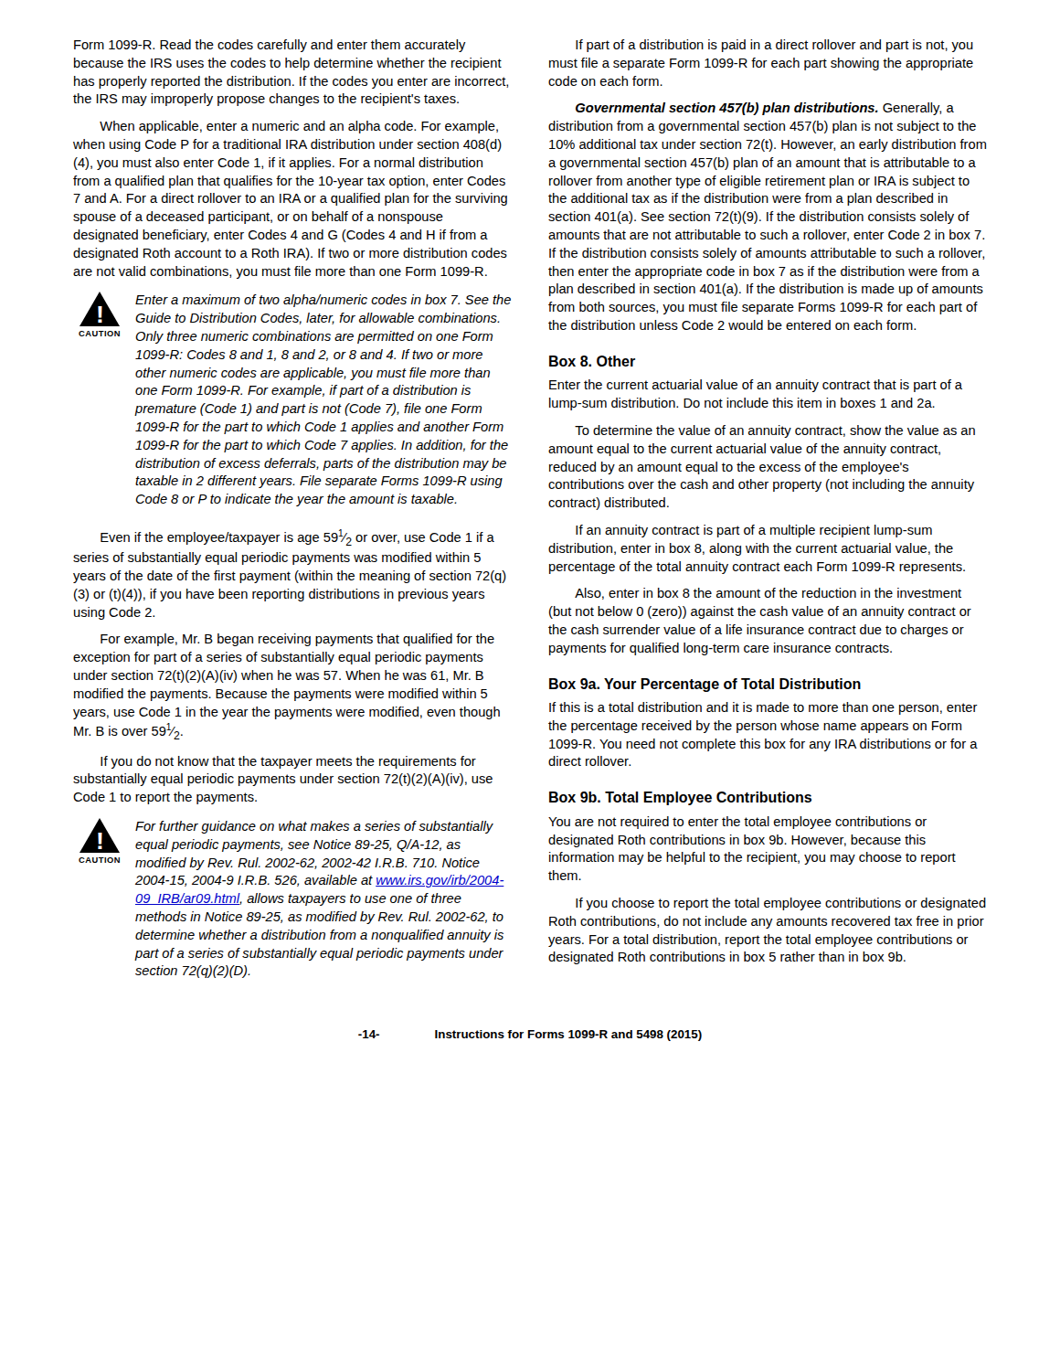Form 1099-R. Read the codes carefully and enter them accurately because the IRS uses the codes to help determine whether the recipient has properly reported the distribution. If the codes you enter are incorrect, the IRS may improperly propose changes to the recipient's taxes.
When applicable, enter a numeric and an alpha code. For example, when using Code P for a traditional IRA distribution under section 408(d)(4), you must also enter Code 1, if it applies. For a normal distribution from a qualified plan that qualifies for the 10-year tax option, enter Codes 7 and A. For a direct rollover to an IRA or a qualified plan for the surviving spouse of a deceased participant, or on behalf of a nonspouse designated beneficiary, enter Codes 4 and G (Codes 4 and H if from a designated Roth account to a Roth IRA). If two or more distribution codes are not valid combinations, you must file more than one Form 1099-R.
CAUTION
Enter a maximum of two alpha/numeric codes in box 7. See the Guide to Distribution Codes, later, for allowable combinations. Only three numeric combinations are permitted on one Form 1099-R: Codes 8 and 1, 8 and 2, or 8 and 4. If two or more other numeric codes are applicable, you must file more than one Form 1099-R. For example, if part of a distribution is premature (Code 1) and part is not (Code 7), file one Form 1099-R for the part to which Code 1 applies and another Form 1099-R for the part to which Code 7 applies. In addition, for the distribution of excess deferrals, parts of the distribution may be taxable in 2 different years. File separate Forms 1099-R using Code 8 or P to indicate the year the amount is taxable.
Even if the employee/taxpayer is age 591⁄2 or over, use Code 1 if a series of substantially equal periodic payments was modified within 5 years of the date of the first payment (within the meaning of section 72(q)(3) or (t)(4)), if you have been reporting distributions in previous years using Code 2.
For example, Mr. B began receiving payments that qualified for the exception for part of a series of substantially equal periodic payments under section 72(t)(2)(A)(iv) when he was 57. When he was 61, Mr. B modified the payments. Because the payments were modified within 5 years, use Code 1 in the year the payments were modified, even though Mr. B is over 591⁄2.
If you do not know that the taxpayer meets the requirements for substantially equal periodic payments under section 72(t)(2)(A)(iv), use Code 1 to report the payments.
CAUTION
For further guidance on what makes a series of substantially equal periodic payments, see Notice 89-25, Q/A-12, as modified by Rev. Rul. 2002-62, 2002-42 I.R.B. 710. Notice 2004-15, 2004-9 I.R.B. 526, available at www.irs.gov/irb/2004-09_IRB/ar09.html, allows taxpayers to use one of three methods in Notice 89-25, as modified by Rev. Rul. 2002-62, to determine whether a distribution from a nonqualified annuity is part of a series of substantially equal periodic payments under section 72(q)(2)(D).
If part of a distribution is paid in a direct rollover and part is not, you must file a separate Form 1099-R for each part showing the appropriate code on each form.
Governmental section 457(b) plan distributions. Generally, a distribution from a governmental section 457(b) plan is not subject to the 10% additional tax under section 72(t). However, an early distribution from a governmental section 457(b) plan of an amount that is attributable to a rollover from another type of eligible retirement plan or IRA is subject to the additional tax as if the distribution were from a plan described in section 401(a). See section 72(t)(9). If the distribution consists solely of amounts that are not attributable to such a rollover, enter Code 2 in box 7. If the distribution consists solely of amounts attributable to such a rollover, then enter the appropriate code in box 7 as if the distribution were from a plan described in section 401(a). If the distribution is made up of amounts from both sources, you must file separate Forms 1099-R for each part of the distribution unless Code 2 would be entered on each form.
Box 8. Other
Enter the current actuarial value of an annuity contract that is part of a lump-sum distribution. Do not include this item in boxes 1 and 2a.
To determine the value of an annuity contract, show the value as an amount equal to the current actuarial value of the annuity contract, reduced by an amount equal to the excess of the employee's contributions over the cash and other property (not including the annuity contract) distributed.
If an annuity contract is part of a multiple recipient lump-sum distribution, enter in box 8, along with the current actuarial value, the percentage of the total annuity contract each Form 1099-R represents.
Also, enter in box 8 the amount of the reduction in the investment (but not below 0 (zero)) against the cash value of an annuity contract or the cash surrender value of a life insurance contract due to charges or payments for qualified long-term care insurance contracts.
Box 9a. Your Percentage of Total Distribution
If this is a total distribution and it is made to more than one person, enter the percentage received by the person whose name appears on Form 1099-R. You need not complete this box for any IRA distributions or for a direct rollover.
Box 9b. Total Employee Contributions
You are not required to enter the total employee contributions or designated Roth contributions in box 9b. However, because this information may be helpful to the recipient, you may choose to report them.
If you choose to report the total employee contributions or designated Roth contributions, do not include any amounts recovered tax free in prior years. For a total distribution, report the total employee contributions or designated Roth contributions in box 5 rather than in box 9b.
-14- Instructions for Forms 1099-R and 5498 (2015)